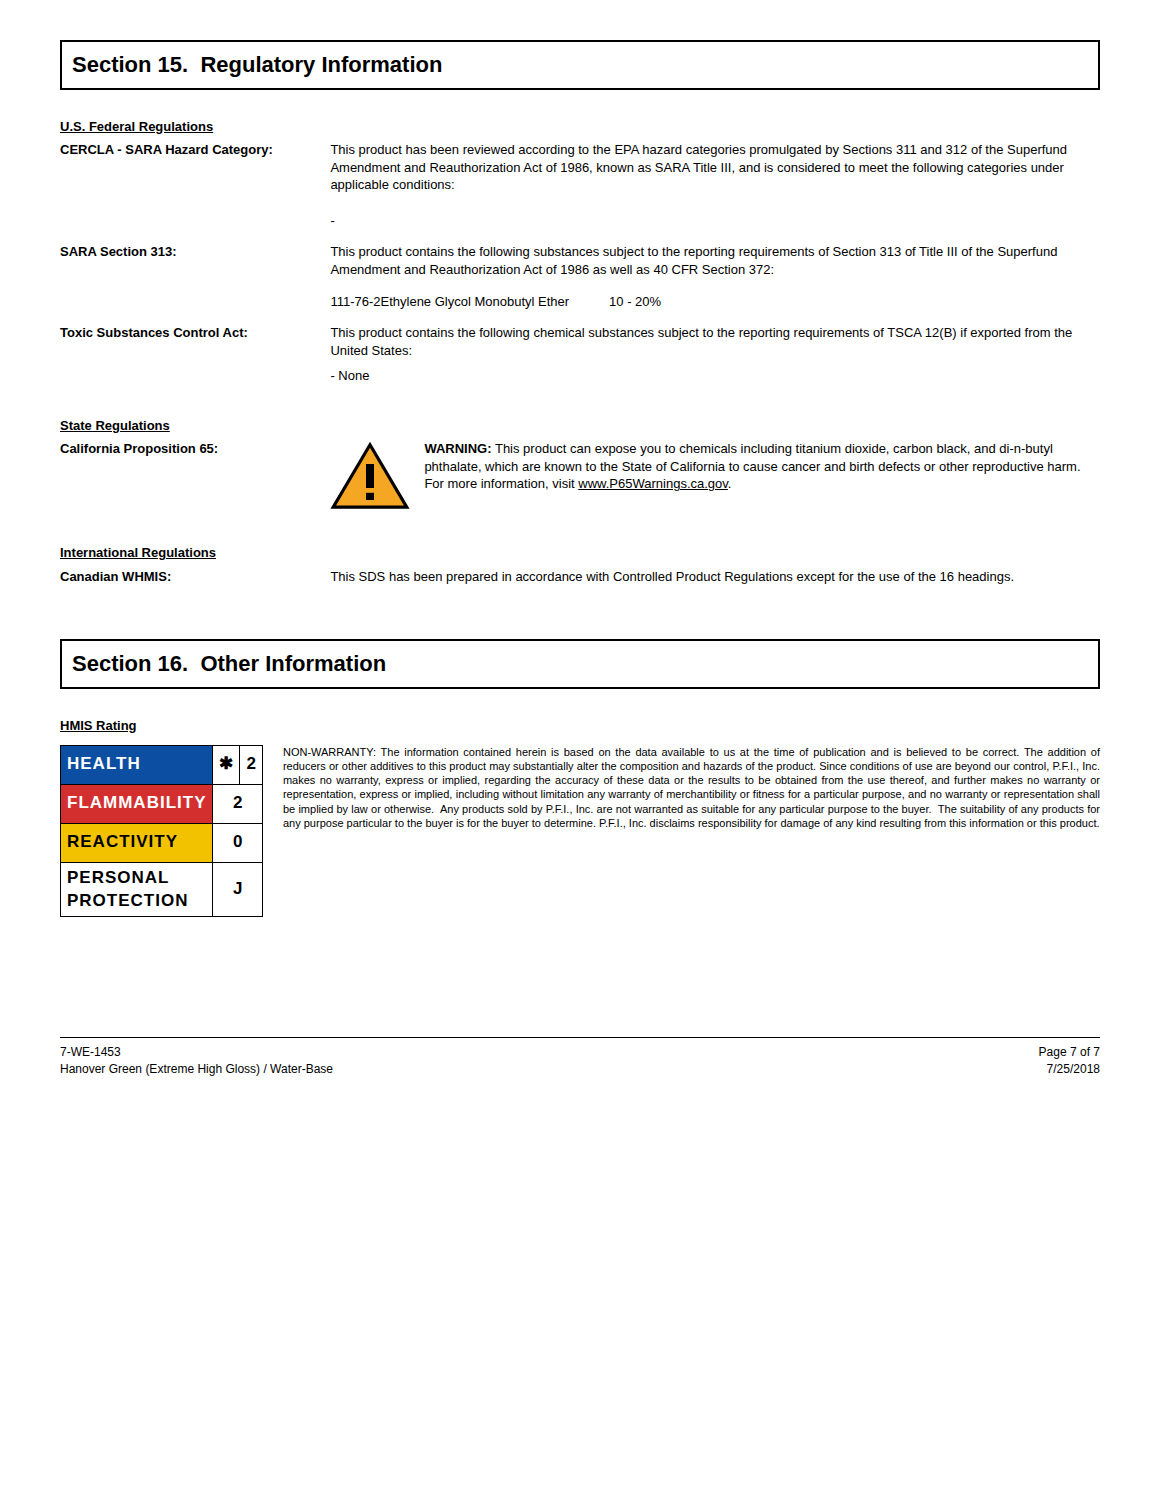Section 15. Regulatory Information
U.S. Federal Regulations
| CERCLA - SARA Hazard Category: | This product has been reviewed according to the EPA hazard categories promulgated by Sections 311 and 312 of the Superfund Amendment and Reauthorization Act of 1986, known as SARA Title III, and is considered to meet the following categories under applicable conditions: - |
| SARA Section 313: | This product contains the following substances subject to the reporting requirements of Section 313 of Title III of the Superfund Amendment and Reauthorization Act of 1986 as well as 40 CFR Section 372: 111-76-2Ethylene Glycol Monobutyl Ether 10 - 20% |
| Toxic Substances Control Act: | This product contains the following chemical substances subject to the reporting requirements of TSCA 12(B) if exported from the United States: - None |
State Regulations
| California Proposition 65: | WARNING: This product can expose you to chemicals including titanium dioxide, carbon black, and di-n-butyl phthalate, which are known to the State of California to cause cancer and birth defects or other reproductive harm. For more information, visit www.P65Warnings.ca.gov . |
International Regulations
| Canadian WHMIS: | This SDS has been prepared in accordance with Controlled Product Regulations except for the use of the 16 headings. |
Section 16. Other Information
HMIS Rating
| HEALTH | ✱ | 2 |
| FLAMMABILITY | 2 |
| REACTIVITY | 0 |
| PERSONAL PROTECTION | J |
NON-WARRANTY: The information contained herein is based on the data available to us at the time of publication and is believed to be correct. The addition of reducers or other additives to this product may substantially alter the composition and hazards of the product. Since conditions of use are beyond our control, P.F.I., Inc. makes no warranty, express or implied, regarding the accuracy of these data or the results to be obtained from the use thereof, and further makes no warranty or representation, express or implied, including without limitation any warranty of merchantibility or fitness for a particular purpose, and no warranty or representation shall be implied by law or otherwise. Any products sold by P.F.I., Inc. are not warranted as suitable for any particular purpose to the buyer. The suitability of any products for any purpose particular to the buyer is for the buyer to determine. P.F.I., Inc. disclaims responsibility for damage of any kind resulting from this information or this product.
7-WE-1453
Hanover Green (Extreme High Gloss) / Water-Base
Page 7 of 7
7/25/2018